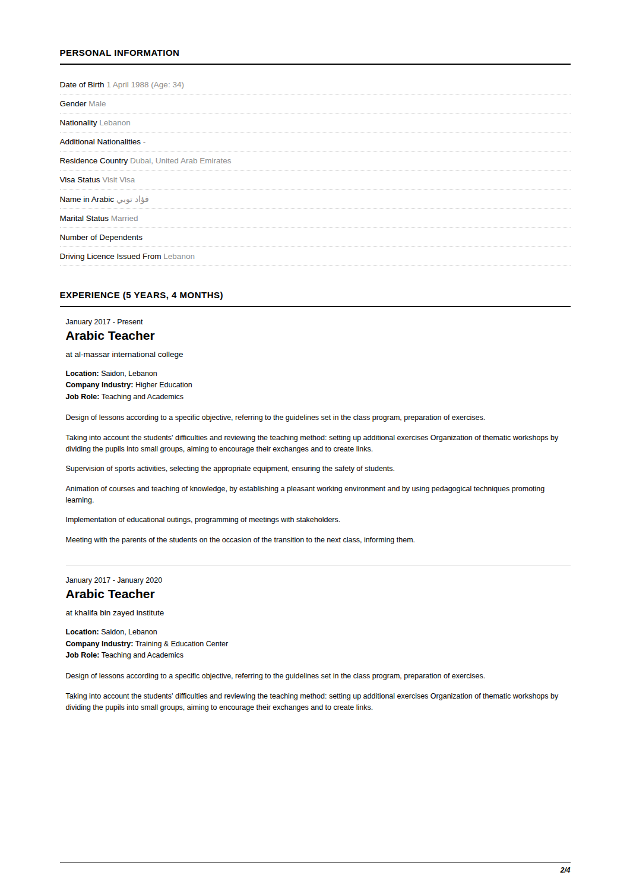PERSONAL INFORMATION
Date of Birth 1 April 1988 (Age: 34)
Gender Male
Nationality Lebanon
Additional Nationalities -
Residence Country Dubai, United Arab Emirates
Visa Status Visit Visa
Name in Arabic فؤاد توبي
Marital Status Married
Number of Dependents
Driving Licence Issued From Lebanon
EXPERIENCE (5 YEARS, 4 MONTHS)
January 2017 - Present
Arabic Teacher
at al-massar international college
Location: Saidon, Lebanon
Company Industry: Higher Education
Job Role: Teaching and Academics
Design of lessons according to a specific objective, referring to the guidelines set in the class program, preparation of exercises.
Taking into account the students' difficulties and reviewing the teaching method: setting up additional exercises Organization of thematic workshops by dividing the pupils into small groups, aiming to encourage their exchanges and to create links.
Supervision of sports activities, selecting the appropriate equipment, ensuring the safety of students.
Animation of courses and teaching of knowledge, by establishing a pleasant working environment and by using pedagogical techniques promoting learning.
Implementation of educational outings, programming of meetings with stakeholders.
Meeting with the parents of the students on the occasion of the transition to the next class, informing them.
January 2017 - January 2020
Arabic Teacher
at khalifa bin zayed institute
Location: Saidon, Lebanon
Company Industry: Training & Education Center
Job Role: Teaching and Academics
Design of lessons according to a specific objective, referring to the guidelines set in the class program, preparation of exercises.
Taking into account the students' difficulties and reviewing the teaching method: setting up additional exercises Organization of thematic workshops by dividing the pupils into small groups, aiming to encourage their exchanges and to create links.
2/4